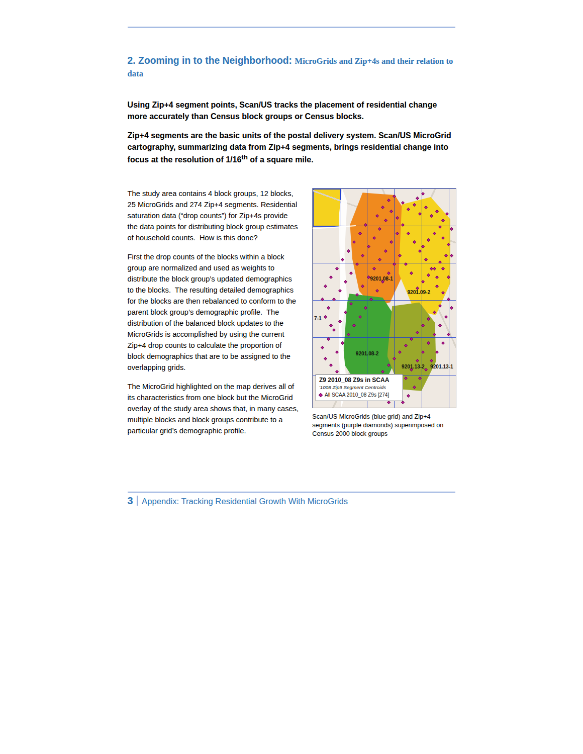2. Zooming in to the Neighborhood: MicroGrids and Zip+4s and their relation to data
Using Zip+4 segment points, Scan/US tracks the placement of residential change more accurately than Census block groups or Census blocks.
Zip+4 segments are the basic units of the postal delivery system. Scan/US MicroGrid cartography, summarizing data from Zip+4 segments, brings residential change into focus at the resolution of 1/16th of a square mile.
The study area contains 4 block groups, 12 blocks, 25 MicroGrids and 274 Zip+4 segments. Residential saturation data (“drop counts”) for Zip+4s provide the data points for distributing block group estimates of household counts. How is this done?
First the drop counts of the blocks within a block group are normalized and used as weights to distribute the block group’s updated demographics to the blocks. The resulting detailed demographics for the blocks are then rebalanced to conform to the parent block group’s demographic profile. The distribution of the balanced block updates to the MicroGrids is accomplished by using the current Zip+4 drop counts to calculate the proportion of block demographics that are to be assigned to the overlapping grids.
The MicroGrid highlighted on the map derives all of its characteristics from one block but the MicroGrid overlay of the study area shows that, in many cases, multiple blocks and block groups contribute to a particular grid’s demographic profile.
9201.08-1
9201.09-2
7-1
9201.08-2
9201.13-2
9201.13-1
Z9 2010_08 Z9s in SCAA
'1008 Zip9 Segment Centroids
All SCAA 2010_08 Z9s [274]
Scan/US MicroGrids (blue grid) and Zip+4 segments (purple diamonds) superimposed on Census 2000 block groups
3 Appendix: Tracking Residential Growth With MicroGrids